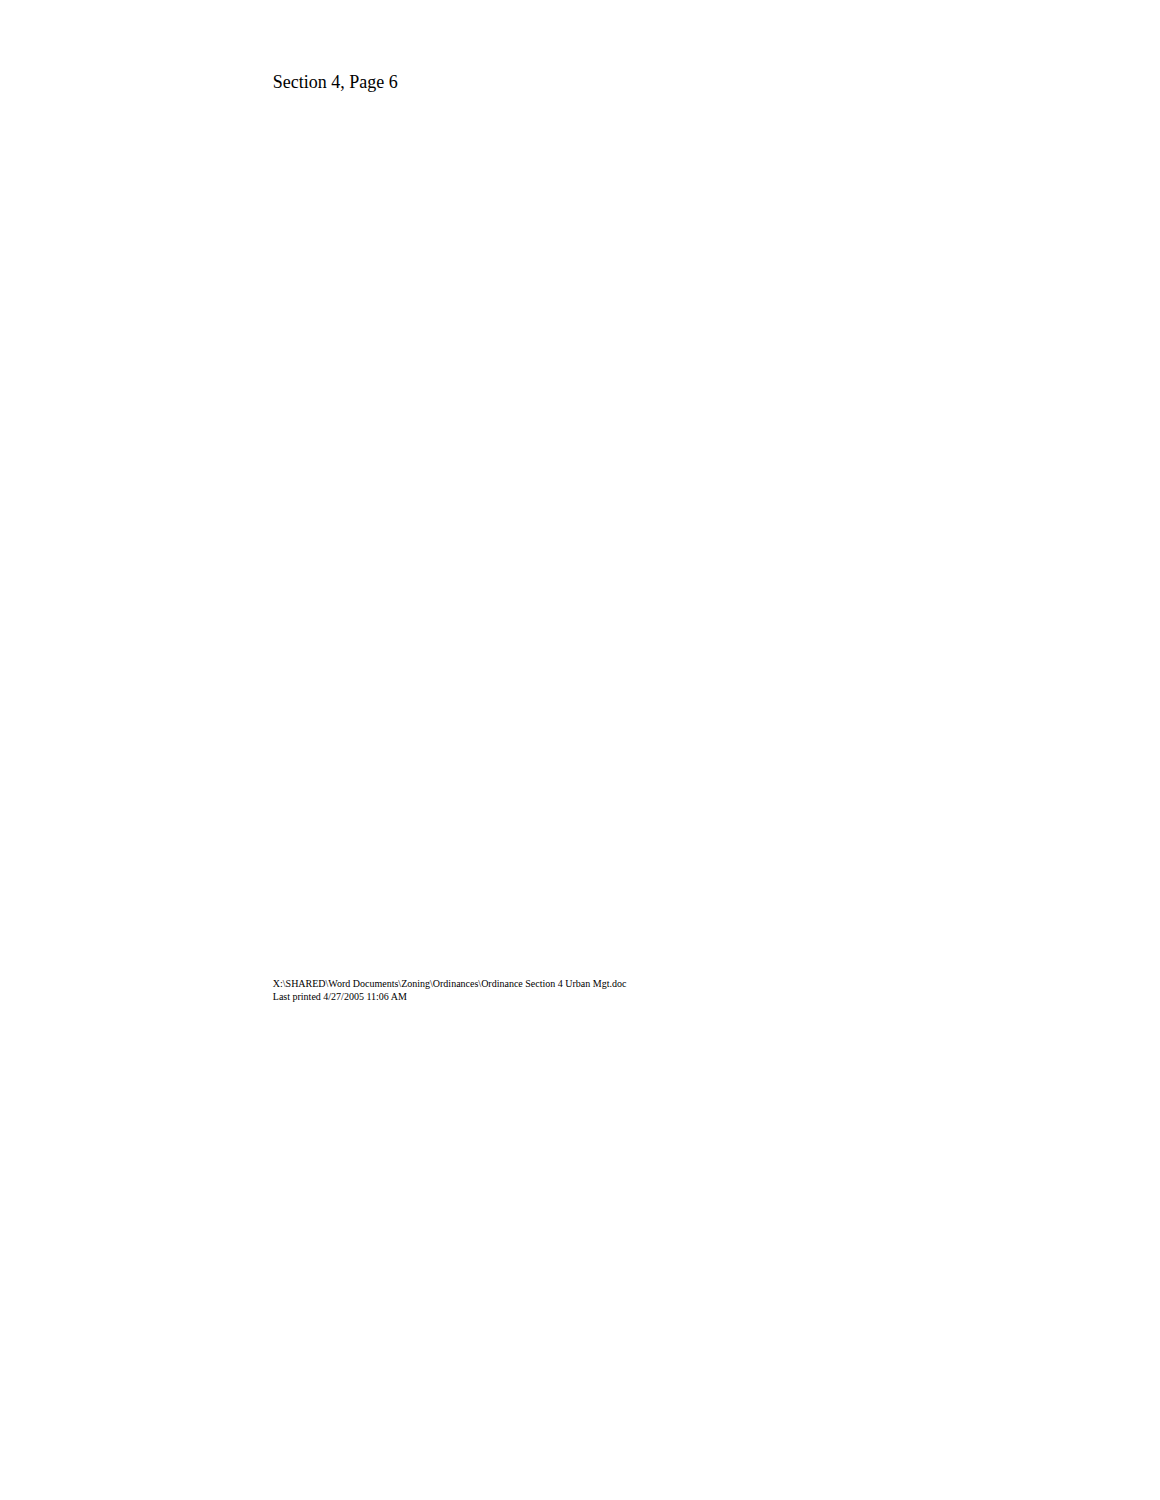Section 4, Page 6
X:\SHARED\Word Documents\Zoning\Ordinances\Ordinance Section 4 Urban Mgt.doc
Last printed 4/27/2005 11:06 AM